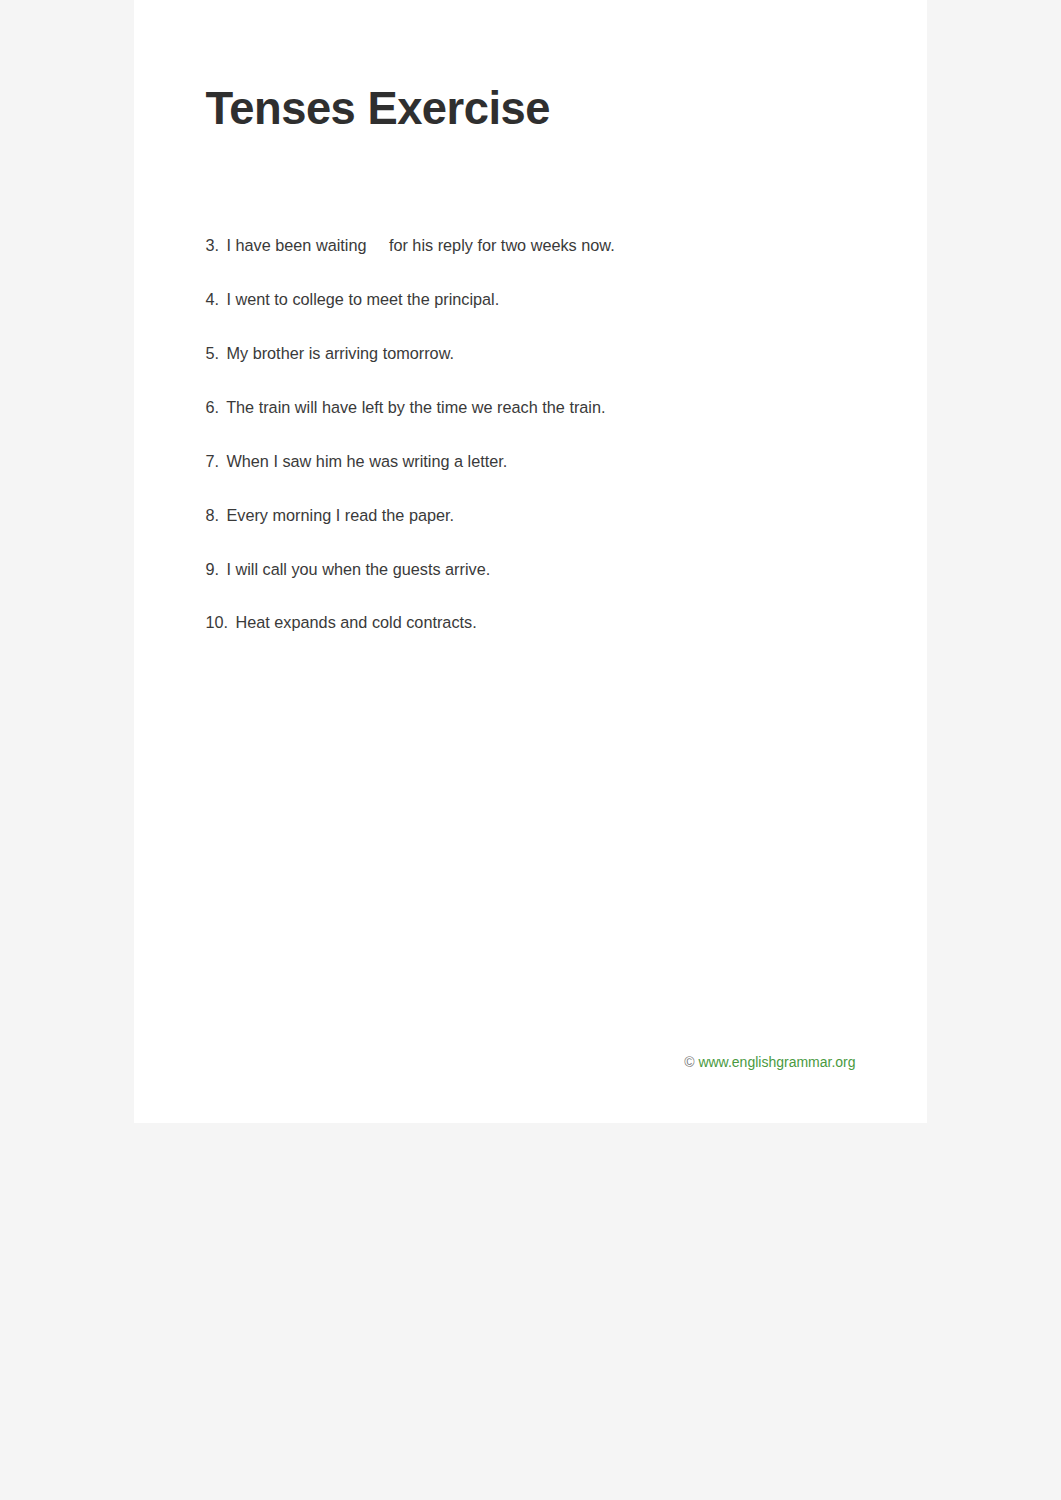Tenses Exercise
3. I have been waiting for his reply for two weeks now.
4. I went to college to meet the principal.
5. My brother is arriving tomorrow.
6. The train will have left by the time we reach the train.
7. When I saw him he was writing a letter.
8. Every morning I read the paper.
9. I will call you when the guests arrive.
10. Heat expands and cold contracts.
© www.englishgrammar.org